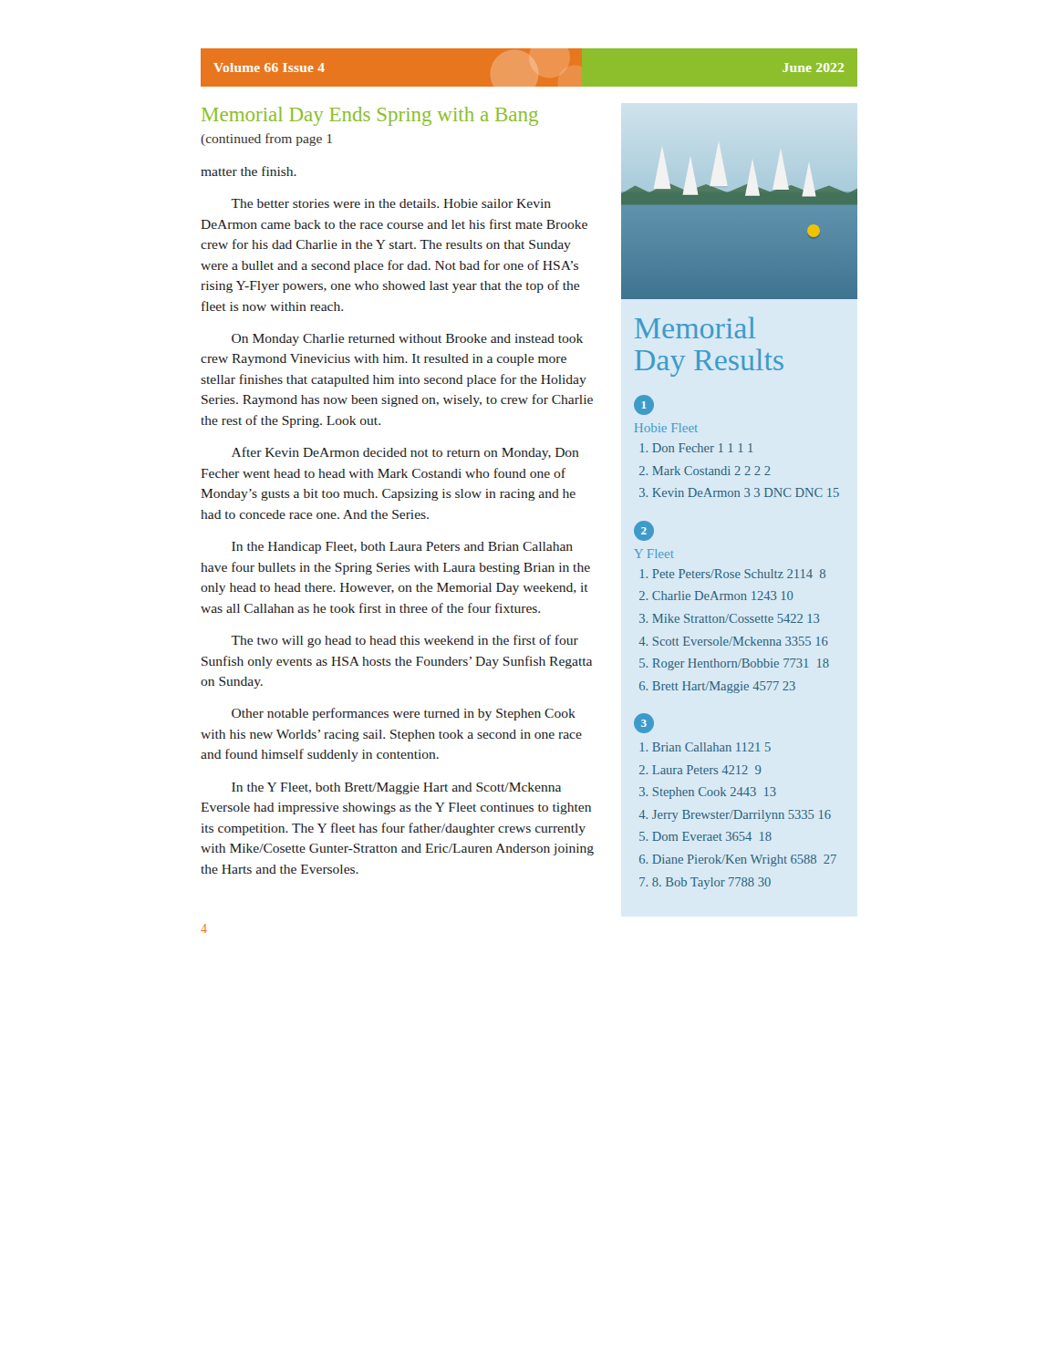Volume 66 Issue 4
June 2022
Memorial Day Ends Spring with a Bang
(continued from page 1
matter the finish.
The better stories were in the details. Hobie sailor Kevin DeArmon came back to the race course and let his first mate Brooke crew for his dad Charlie in the Y start. The results on that Sunday were a bullet and a second place for dad. Not bad for one of HSA’s rising Y-Flyer powers, one who showed last year that the top of the fleet is now within reach.
On Monday Charlie returned without Brooke and instead took crew Raymond Vinevicius with him. It resulted in a couple more stellar finishes that catapulted him into second place for the Holiday Series. Raymond has now been signed on, wisely, to crew for Charlie the rest of the Spring. Look out.
After Kevin DeArmon decided not to return on Monday, Don Fecher went head to head with Mark Costandi who found one of Monday’s gusts a bit too much. Capsizing is slow in racing and he had to concede race one. And the Series.
In the Handicap Fleet, both Laura Peters and Brian Callahan have four bullets in the Spring Series with Laura besting Brian in the only head to head there. However, on the Memorial Day weekend, it was all Callahan as he took first in three of the four fixtures.
The two will go head to head this weekend in the first of four Sunfish only events as HSA hosts the Founders’ Day Sunfish Regatta on Sunday.
Other notable performances were turned in by Stephen Cook with his new Worlds’ racing sail. Stephen took a second in one race and found himself suddenly in contention.
In the Y Fleet, both Brett/Maggie Hart and Scott/Mckenna Eversole had impressive showings as the Y Fleet continues to tighten its competition. The Y fleet has four father/daughter crews currently with Mike/Cosette Gunter-Stratton and Eric/Lauren Anderson joining the Harts and the Eversoles.
Memorial
Day Results
1
Hobie Fleet
Don Fecher 1 1 1 1
Mark Costandi 2 2 2 2
Kevin DeArmon 3 3 DNC DNC 15
2
Y Fleet
Pete Peters/Rose Schultz 2114 8
Charlie DeArmon 1243 10
Mike Stratton/Cossette 5422 13
Scott Eversole/Mckenna 3355 16
Roger Henthorn/Bobbie 7731 18
Brett Hart/Maggie 4577 23
3
Brian Callahan 1121 5
Laura Peters 4212 9
Stephen Cook 2443 13
Jerry Brewster/Darrilynn 5335 16
Dom Everaet 3654 18
Diane Pierok/Ken Wright 6588 27
8. Bob Taylor 7788 30
4